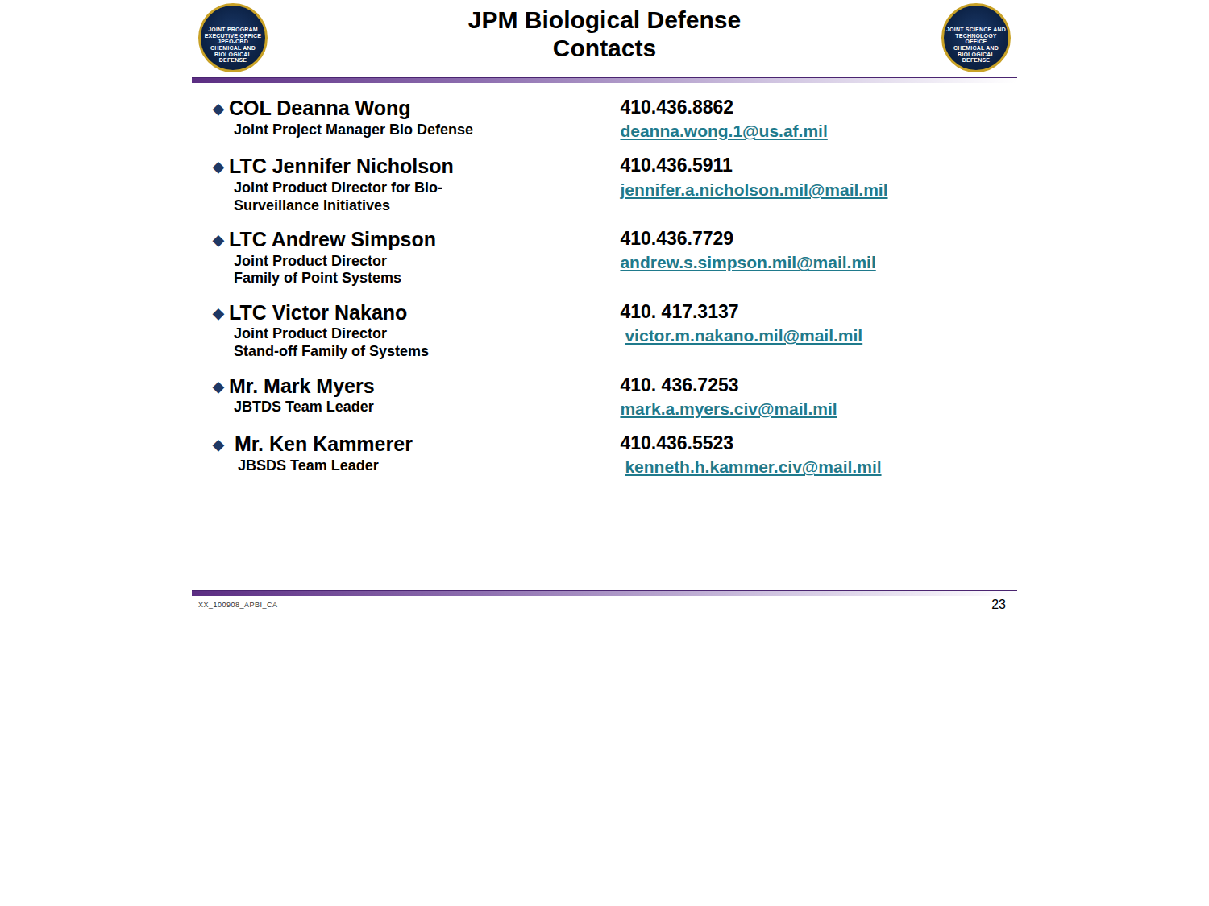JOINT PROGRAM
EXECUTIVE OFFICE
JPEO-CBD
CHEMICAL AND
BIOLOGICAL DEFENSE
JPM Biological Defense
Contacts
JOINT SCIENCE AND
TECHNOLOGY OFFICE
CHEMICAL AND
BIOLOGICAL DEFENSE
| ◆ COL Deanna Wong Joint Project Manager Bio Defense | 410.436.8862 deanna.wong.1@us.af.mil |
| ◆ LTC Jennifer Nicholson Joint Product Director for Bio- Surveillance Initiatives | 410.436.5911 jennifer.a.nicholson.mil@mail.mil |
| ◆ LTC Andrew Simpson Joint Product Director Family of Point Systems | 410.436.7729 andrew.s.simpson.mil@mail.mil |
| ◆ LTC Victor Nakano Joint Product Director Stand-off Family of Systems | 410. 417.3137 victor.m.nakano.mil@mail.mil |
| ◆ Mr. Mark Myers JBTDS Team Leader | 410. 436.7253 mark.a.myers.civ@mail.mil |
| ◆ Mr. Ken Kammerer JBSDS Team Leader | 410.436.5523 kenneth.h.kammer.civ@mail.mil |
XX_100908_APBI_CA
23